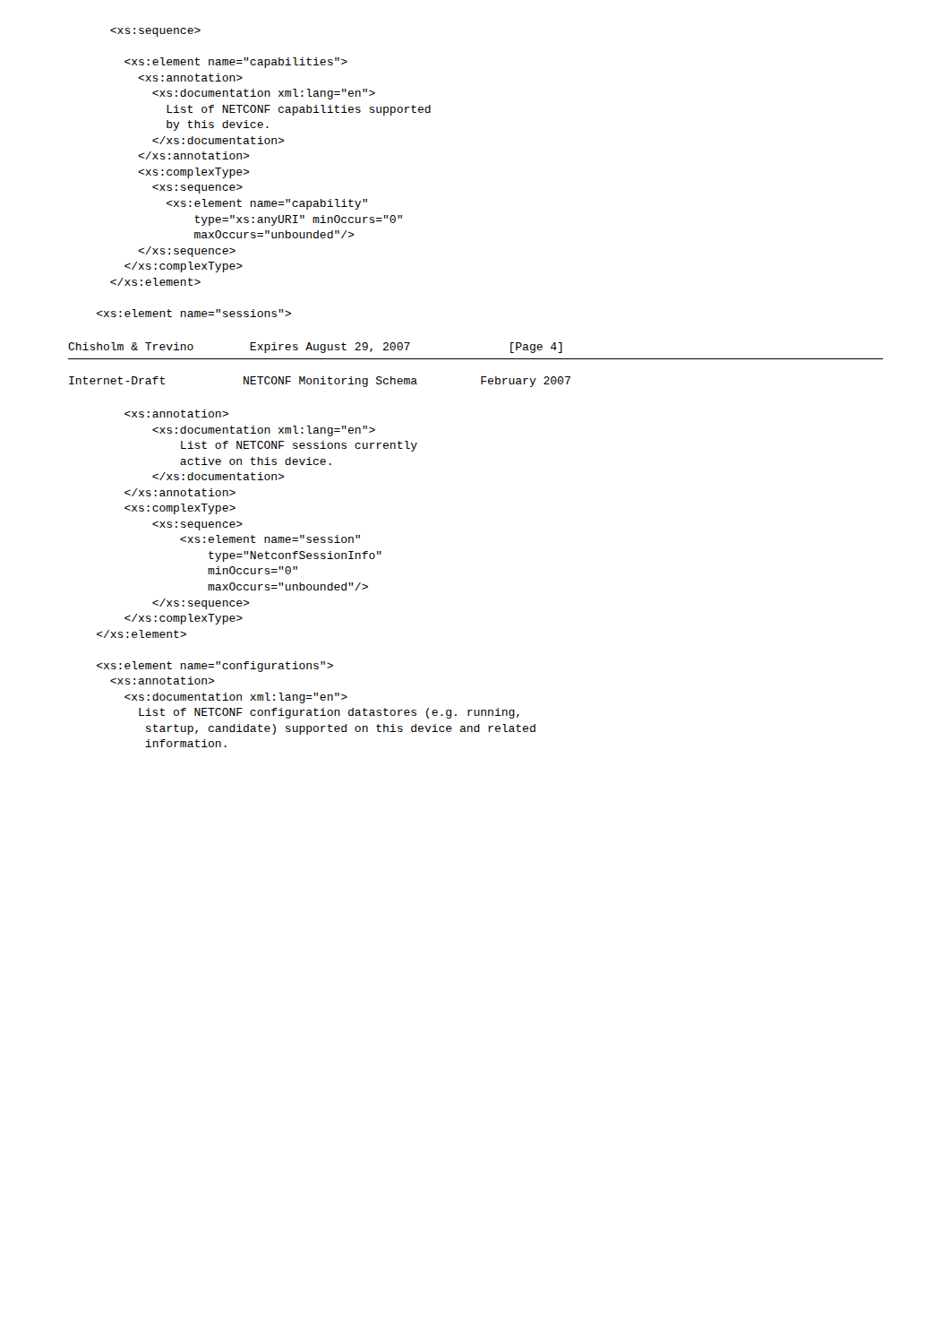<xs:sequence>

        <xs:element name="capabilities">
          <xs:annotation>
            <xs:documentation xml:lang="en">
              List of NETCONF capabilities supported
              by this device.
            </xs:documentation>
          </xs:annotation>
          <xs:complexType>
            <xs:sequence>
              <xs:element name="capability"
                  type="xs:anyURI" minOccurs="0"
                  maxOccurs="unbounded"/>
          </xs:sequence>
        </xs:complexType>
      </xs:element>

    <xs:element name="sessions">
Chisholm & Trevino Expires August 29, 2007 [Page 4]
Internet-Draft NETCONF Monitoring Schema February 2007
        <xs:annotation>
            <xs:documentation xml:lang="en">
                List of NETCONF sessions currently
                active on this device.
            </xs:documentation>
        </xs:annotation>
        <xs:complexType>
            <xs:sequence>
                <xs:element name="session"
                    type="NetconfSessionInfo"
                    minOccurs="0"
                    maxOccurs="unbounded"/>
            </xs:sequence>
        </xs:complexType>
    </xs:element>

    <xs:element name="configurations">
      <xs:annotation>
        <xs:documentation xml:lang="en">
          List of NETCONF configuration datastores (e.g. running,
           startup, candidate) supported on this device and related
           information.